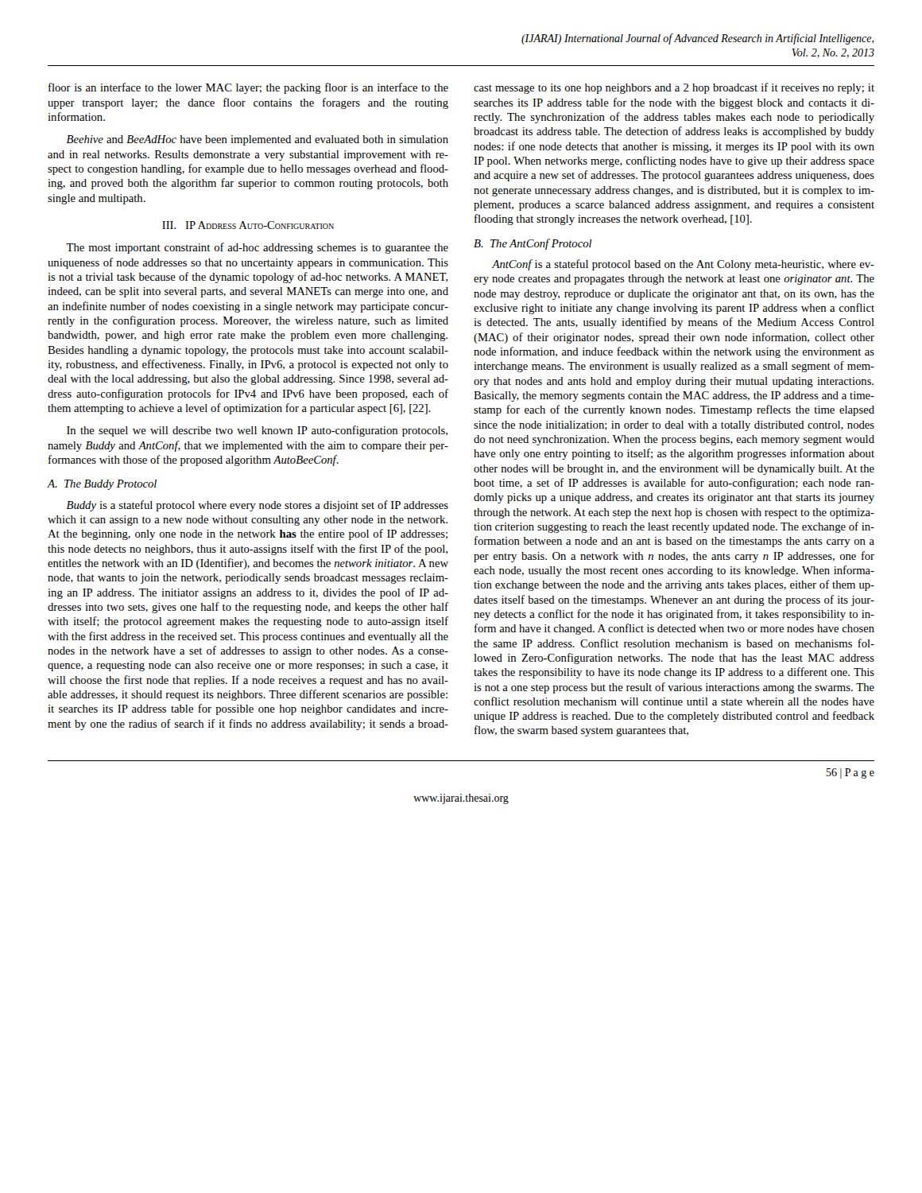(IJARAI) International Journal of Advanced Research in Artificial Intelligence,
Vol. 2, No. 2, 2013
floor is an interface to the lower MAC layer; the packing floor is an interface to the upper transport layer; the dance floor contains the foragers and the routing information.
Beehive and BeeAdHoc have been implemented and evaluated both in simulation and in real networks. Results demonstrate a very substantial improvement with respect to congestion handling, for example due to hello messages overhead and flooding, and proved both the algorithm far superior to common routing protocols, both single and multipath.
III. IP Address Auto-Configuration
The most important constraint of ad-hoc addressing schemes is to guarantee the uniqueness of node addresses so that no uncertainty appears in communication. This is not a trivial task because of the dynamic topology of ad-hoc networks. A MANET, indeed, can be split into several parts, and several MANETs can merge into one, and an indefinite number of nodes coexisting in a single network may participate concurrently in the configuration process. Moreover, the wireless nature, such as limited bandwidth, power, and high error rate make the problem even more challenging. Besides handling a dynamic topology, the protocols must take into account scalability, robustness, and effectiveness. Finally, in IPv6, a protocol is expected not only to deal with the local addressing, but also the global addressing. Since 1998, several address auto-configuration protocols for IPv4 and IPv6 have been proposed, each of them attempting to achieve a level of optimization for a particular aspect [6], [22].
In the sequel we will describe two well known IP auto-configuration protocols, namely Buddy and AntConf, that we implemented with the aim to compare their performances with those of the proposed algorithm AutoBeeConf.
A. The Buddy Protocol
Buddy is a stateful protocol where every node stores a disjoint set of IP addresses which it can assign to a new node without consulting any other node in the network. At the beginning, only one node in the network has the entire pool of IP addresses; this node detects no neighbors, thus it auto-assigns itself with the first IP of the pool, entitles the network with an ID (Identifier), and becomes the network initiator. A new node, that wants to join the network, periodically sends broadcast messages reclaiming an IP address. The initiator assigns an address to it, divides the pool of IP addresses into two sets, gives one half to the requesting node, and keeps the other half with itself; the protocol agreement makes the requesting node to auto-assign itself with the first address in the received set. This process continues and eventually all the nodes in the network have a set of addresses to assign to other nodes. As a consequence, a requesting node can also receive one or more responses; in such a case, it will choose the first node that replies. If a node receives a request and has no available addresses, it should request its neighbors. Three different scenarios are possible: it searches its IP address table for possible one hop neighbor candidates and increment by one the radius of search if it finds no address availability; it sends a broadcast message to its one hop neighbors and a 2 hop broadcast if it receives no reply; it searches its IP address table for the node with the biggest block and contacts it directly. The synchronization of the address tables makes each node to periodically broadcast its address table. The detection of address leaks is accomplished by buddy nodes: if one node detects that another is missing, it merges its IP pool with its own IP pool. When networks merge, conflicting nodes have to give up their address space and acquire a new set of addresses. The protocol guarantees address uniqueness, does not generate unnecessary address changes, and is distributed, but it is complex to implement, produces a scarce balanced address assignment, and requires a consistent flooding that strongly increases the network overhead, [10].
B. The AntConf Protocol
AntConf is a stateful protocol based on the Ant Colony meta-heuristic, where every node creates and propagates through the network at least one originator ant. The node may destroy, reproduce or duplicate the originator ant that, on its own, has the exclusive right to initiate any change involving its parent IP address when a conflict is detected. The ants, usually identified by means of the Medium Access Control (MAC) of their originator nodes, spread their own node information, collect other node information, and induce feedback within the network using the environment as interchange means. The environment is usually realized as a small segment of memory that nodes and ants hold and employ during their mutual updating interactions. Basically, the memory segments contain the MAC address, the IP address and a timestamp for each of the currently known nodes. Timestamp reflects the time elapsed since the node initialization; in order to deal with a totally distributed control, nodes do not need synchronization. When the process begins, each memory segment would have only one entry pointing to itself; as the algorithm progresses information about other nodes will be brought in, and the environment will be dynamically built. At the boot time, a set of IP addresses is available for auto-configuration; each node randomly picks up a unique address, and creates its originator ant that starts its journey through the network. At each step the next hop is chosen with respect to the optimization criterion suggesting to reach the least recently updated node. The exchange of information between a node and an ant is based on the timestamps the ants carry on a per entry basis. On a network with n nodes, the ants carry n IP addresses, one for each node, usually the most recent ones according to its knowledge. When information exchange between the node and the arriving ants takes places, either of them updates itself based on the timestamps. Whenever an ant during the process of its journey detects a conflict for the node it has originated from, it takes responsibility to inform and have it changed. A conflict is detected when two or more nodes have chosen the same IP address. Conflict resolution mechanism is based on mechanisms followed in Zero-Configuration networks. The node that has the least MAC address takes the responsibility to have its node change its IP address to a different one. This is not a one step process but the result of various interactions among the swarms. The conflict resolution mechanism will continue until a state wherein all the nodes have unique IP address is reached. Due to the completely distributed control and feedback flow, the swarm based system guarantees that,
56 | P a g e
www.ijarai.thesai.org